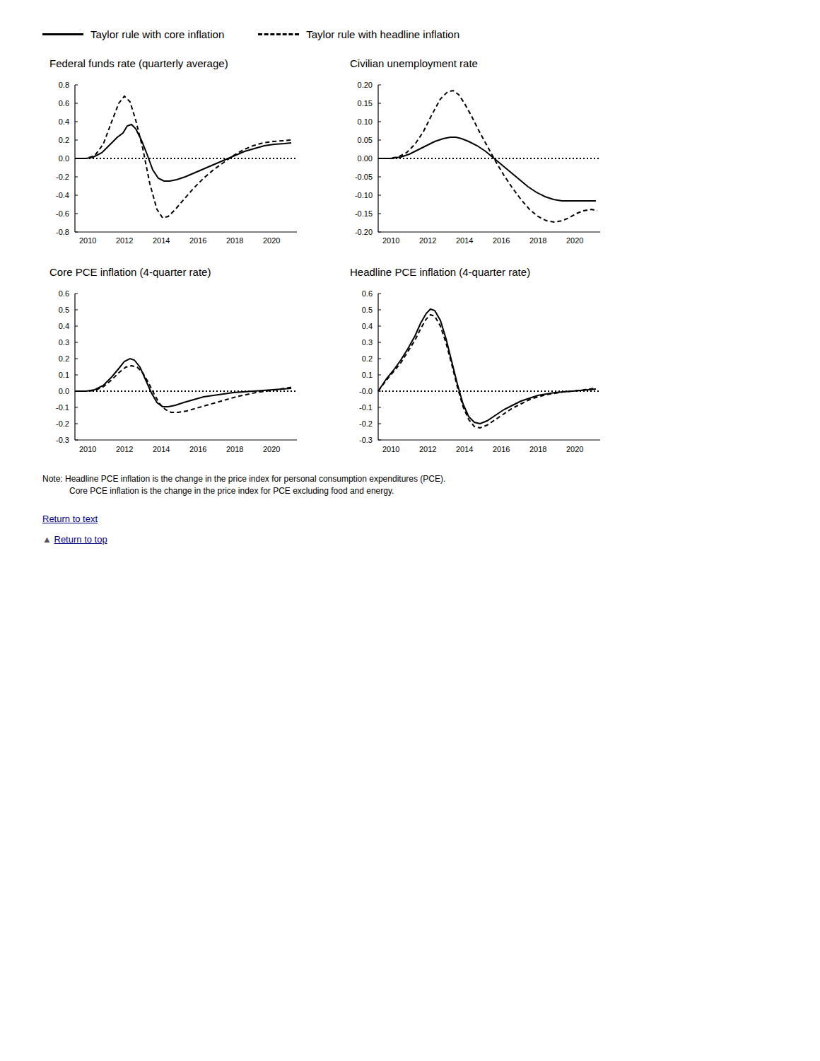Taylor rule with core inflation
Taylor rule with headline inflation
Federal funds rate (quarterly average)
0.8 0.6 0.4 0.2 0.0 -0.2 -0.4 -0.6 -0.8 2010 2012 2014 2016 2018 2020
Civilian unemployment rate
0.20 0.15 0.10 0.05 0.00 -0.05 -0.10 -0.15 -0.20 2010 2012 2014 2016 2018 2020
Core PCE inflation (4-quarter rate)
0.6 0.5 0.4 0.3 0.2 0.1 0.0 -0.1 -0.2 -0.3 2010 2012 2014 2016 2018 2020
Headline PCE inflation (4-quarter rate)
0.6 0.5 0.4 0.3 0.2 0.1 -0.0 -0.1 -0.2 -0.3 2010 2012 2014 2016 2018 2020
Note: Headline PCE inflation is the change in the price index for personal consumption expenditures (PCE). Core PCE inflation is the change in the price index for PCE excluding food and energy.
Return to text
▲ Return to top